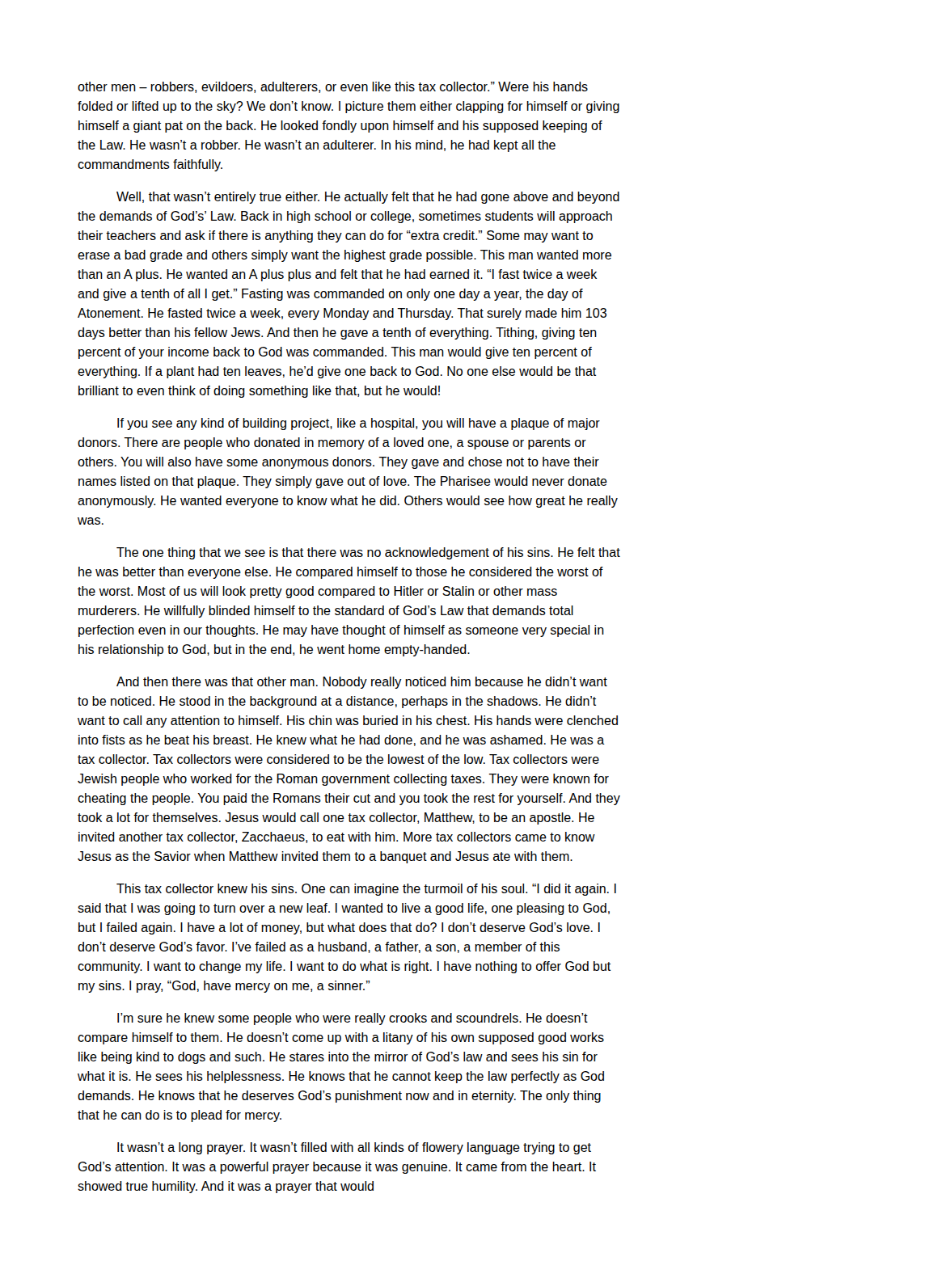other men – robbers, evildoers, adulterers, or even like this tax collector.” Were his hands folded or lifted up to the sky? We don’t know. I picture them either clapping for himself or giving himself a giant pat on the back. He looked fondly upon himself and his supposed keeping of the Law. He wasn’t a robber. He wasn’t an adulterer. In his mind, he had kept all the commandments faithfully.
Well, that wasn’t entirely true either. He actually felt that he had gone above and beyond the demands of God’s’ Law. Back in high school or college, sometimes students will approach their teachers and ask if there is anything they can do for “extra credit.” Some may want to erase a bad grade and others simply want the highest grade possible. This man wanted more than an A plus. He wanted an A plus plus and felt that he had earned it. “I fast twice a week and give a tenth of all I get.” Fasting was commanded on only one day a year, the day of Atonement. He fasted twice a week, every Monday and Thursday. That surely made him 103 days better than his fellow Jews. And then he gave a tenth of everything. Tithing, giving ten percent of your income back to God was commanded. This man would give ten percent of everything. If a plant had ten leaves, he’d give one back to God. No one else would be that brilliant to even think of doing something like that, but he would!
If you see any kind of building project, like a hospital, you will have a plaque of major donors. There are people who donated in memory of a loved one, a spouse or parents or others. You will also have some anonymous donors. They gave and chose not to have their names listed on that plaque. They simply gave out of love. The Pharisee would never donate anonymously. He wanted everyone to know what he did. Others would see how great he really was.
The one thing that we see is that there was no acknowledgement of his sins. He felt that he was better than everyone else. He compared himself to those he considered the worst of the worst. Most of us will look pretty good compared to Hitler or Stalin or other mass murderers. He willfully blinded himself to the standard of God’s Law that demands total perfection even in our thoughts. He may have thought of himself as someone very special in his relationship to God, but in the end, he went home empty-handed.
And then there was that other man. Nobody really noticed him because he didn’t want to be noticed. He stood in the background at a distance, perhaps in the shadows. He didn’t want to call any attention to himself. His chin was buried in his chest. His hands were clenched into fists as he beat his breast. He knew what he had done, and he was ashamed. He was a tax collector. Tax collectors were considered to be the lowest of the low. Tax collectors were Jewish people who worked for the Roman government collecting taxes. They were known for cheating the people. You paid the Romans their cut and you took the rest for yourself. And they took a lot for themselves. Jesus would call one tax collector, Matthew, to be an apostle. He invited another tax collector, Zacchaeus, to eat with him. More tax collectors came to know Jesus as the Savior when Matthew invited them to a banquet and Jesus ate with them.
This tax collector knew his sins. One can imagine the turmoil of his soul. “I did it again. I said that I was going to turn over a new leaf. I wanted to live a good life, one pleasing to God, but I failed again. I have a lot of money, but what does that do? I don’t deserve God’s love. I don’t deserve God’s favor. I’ve failed as a husband, a father, a son, a member of this community. I want to change my life. I want to do what is right. I have nothing to offer God but my sins. I pray, “God, have mercy on me, a sinner.”
I’m sure he knew some people who were really crooks and scoundrels. He doesn’t compare himself to them. He doesn’t come up with a litany of his own supposed good works like being kind to dogs and such. He stares into the mirror of God’s law and sees his sin for what it is. He sees his helplessness. He knows that he cannot keep the law perfectly as God demands. He knows that he deserves God’s punishment now and in eternity. The only thing that he can do is to plead for mercy.
It wasn’t a long prayer. It wasn’t filled with all kinds of flowery language trying to get God’s attention. It was a powerful prayer because it was genuine. It came from the heart. It showed true humility. And it was a prayer that would